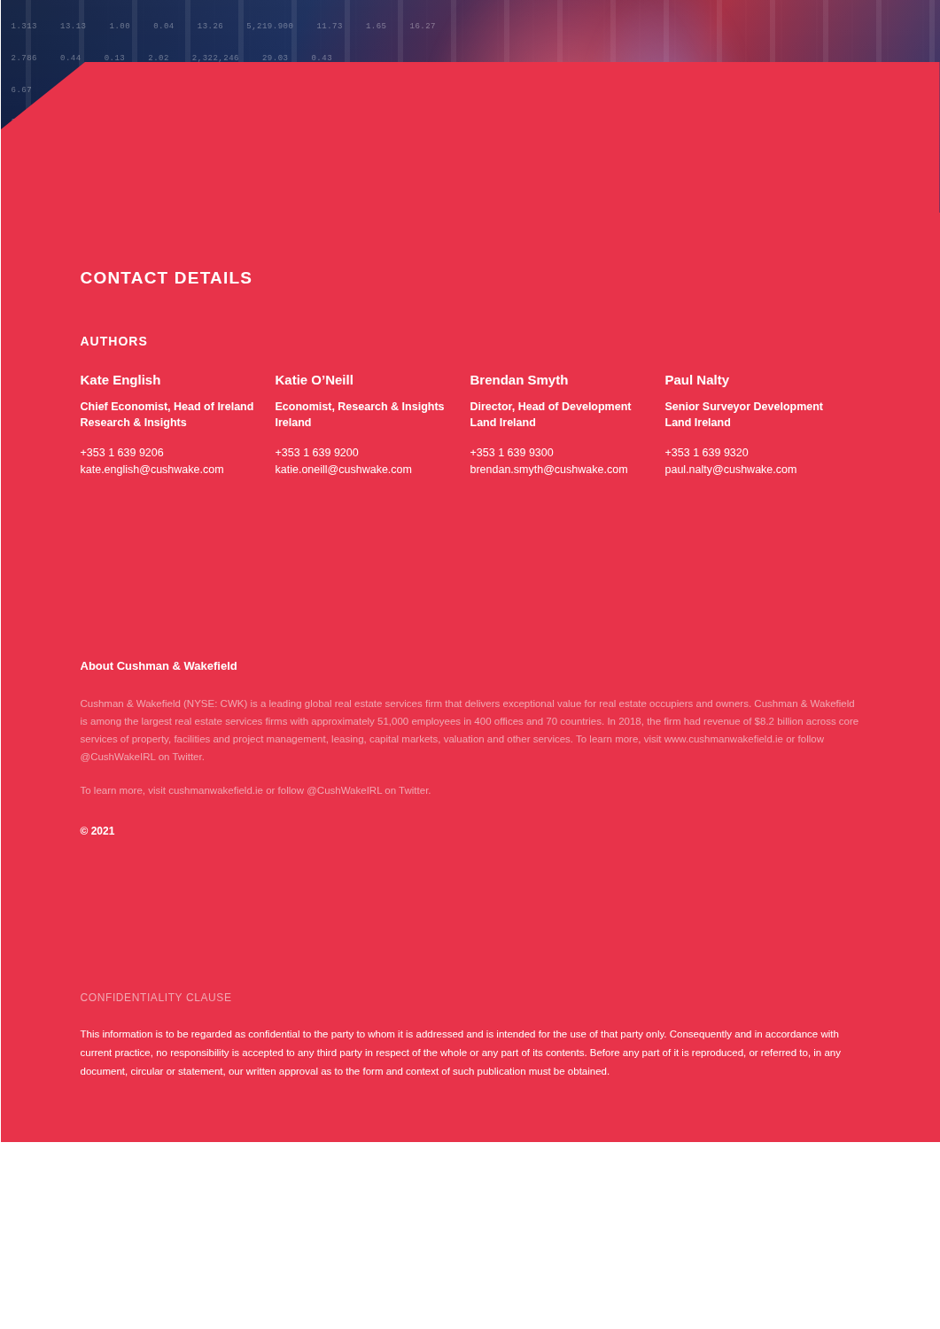1.31313.131.000.0413.265,219.90011.731.6516.27 2.7860.440.132.022,322,24629.030.43 6.671.880.221041.0 3.5401.941.010.450.361.232.3893.3002.020.410.53-1.03 1.0512.78916.049.21 1.52045.120.772.345.841.7417,288,62013.2243.4918.670.0913.0414.32 91.0297.284
CONTACT DETAILS
AUTHORS
Kate English
Chief Economist, Head of Ireland Research & Insights
+353 1 639 9206
kate.english@cushwake.com
Katie O’Neill
Economist, Research & Insights Ireland
+353 1 639 9200
katie.oneill@cushwake.com
Brendan Smyth
Director, Head of Development Land Ireland
+353 1 639 9300
brendan.smyth@cushwake.com
Paul Nalty
Senior Surveyor Development Land Ireland
+353 1 639 9320
paul.nalty@cushwake.com
About Cushman & Wakefield
Cushman & Wakefield (NYSE: CWK) is a leading global real estate services firm that delivers exceptional value for real estate occupiers and owners. Cushman & Wakefield is among the largest real estate services firms with approximately 51,000 employees in 400 offices and 70 countries. In 2018, the firm had revenue of $8.2 billion across core services of property, facilities and project management, leasing, capital markets, valuation and other services. To learn more, visit www.cushmanwakefield.ie or follow @CushWakeIRL on Twitter.
To learn more, visit cushmanwakefield.ie or follow @CushWakeIRL on Twitter.
© 2021
Confidentiality Clause
This information is to be regarded as confidential to the party to whom it is addressed and is intended for the use of that party only. Consequently and in accordance with current practice, no responsibility is accepted to any third party in respect of the whole or any part of its contents. Before any part of it is reproduced, or referred to, in any document, circular or statement, our written approval as to the form and context of such publication must be obtained.